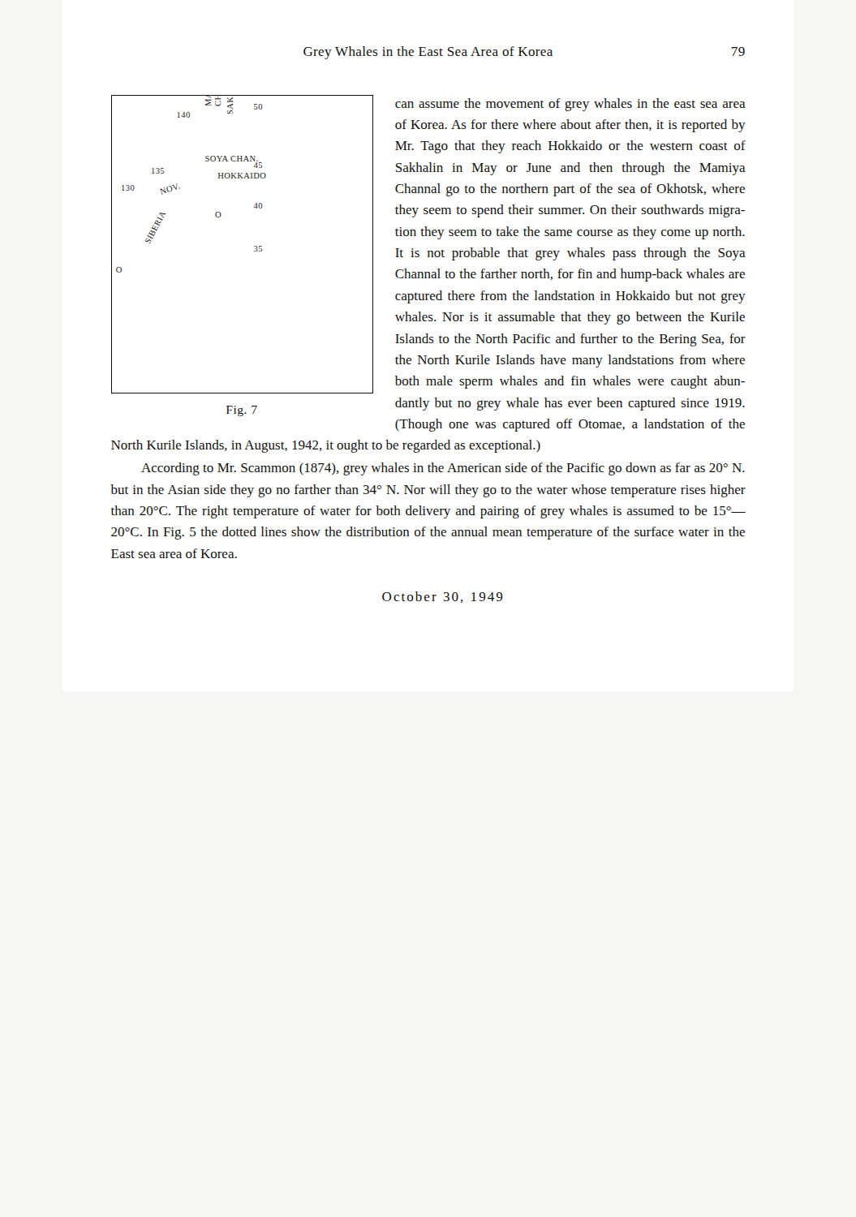Grey Whales in the East Sea Area of Korea 79
Mamiya Chan. Sakhalin Soya Chan. Hokkaido Nov. Siberia 50 45 40 35 140 135 130 O O
Fig. 7
can assume the movement of grey whales in the east sea area of Korea. As for there where about after then, it is reported by Mr. Tago that they reach Hokkaido or the western coast of Sakhalin in May or June and then through the Mamiya Channal go to the northern part of the sea of Okhotsk, where they seem to spend their summer. On their southwards migration they seem to take the same course as they come up north. It is not probable that grey whales pass through the Soya Channal to the farther north, for fin and hump-back whales are captured there from the landstation in Hokkaido but not grey whales. Nor is it assumable that they go between the Kurile Islands to the North Pacific and further to the Bering Sea, for the North Kurile Islands have many landstations from where both male sperm whales and fin whales were caught abundantly but no grey whale has ever been captured since 1919. (Though one was captured off Otomae, a landstation of the North Kurile Islands, in August, 1942, it ought to be regarded as exceptional.)
According to Mr. Scammon (1874), grey whales in the American side of the Pacific go down as far as 20° N. but in the Asian side they go no farther than 34° N. Nor will they go to the water whose temperature rises higher than 20°C. The right temperature of water for both delivery and pairing of grey whales is assumed to be 15°—20°C. In Fig. 5 the dotted lines show the distribution of the annual mean temperature of the surface water in the East sea area of Korea.
October 30, 1949